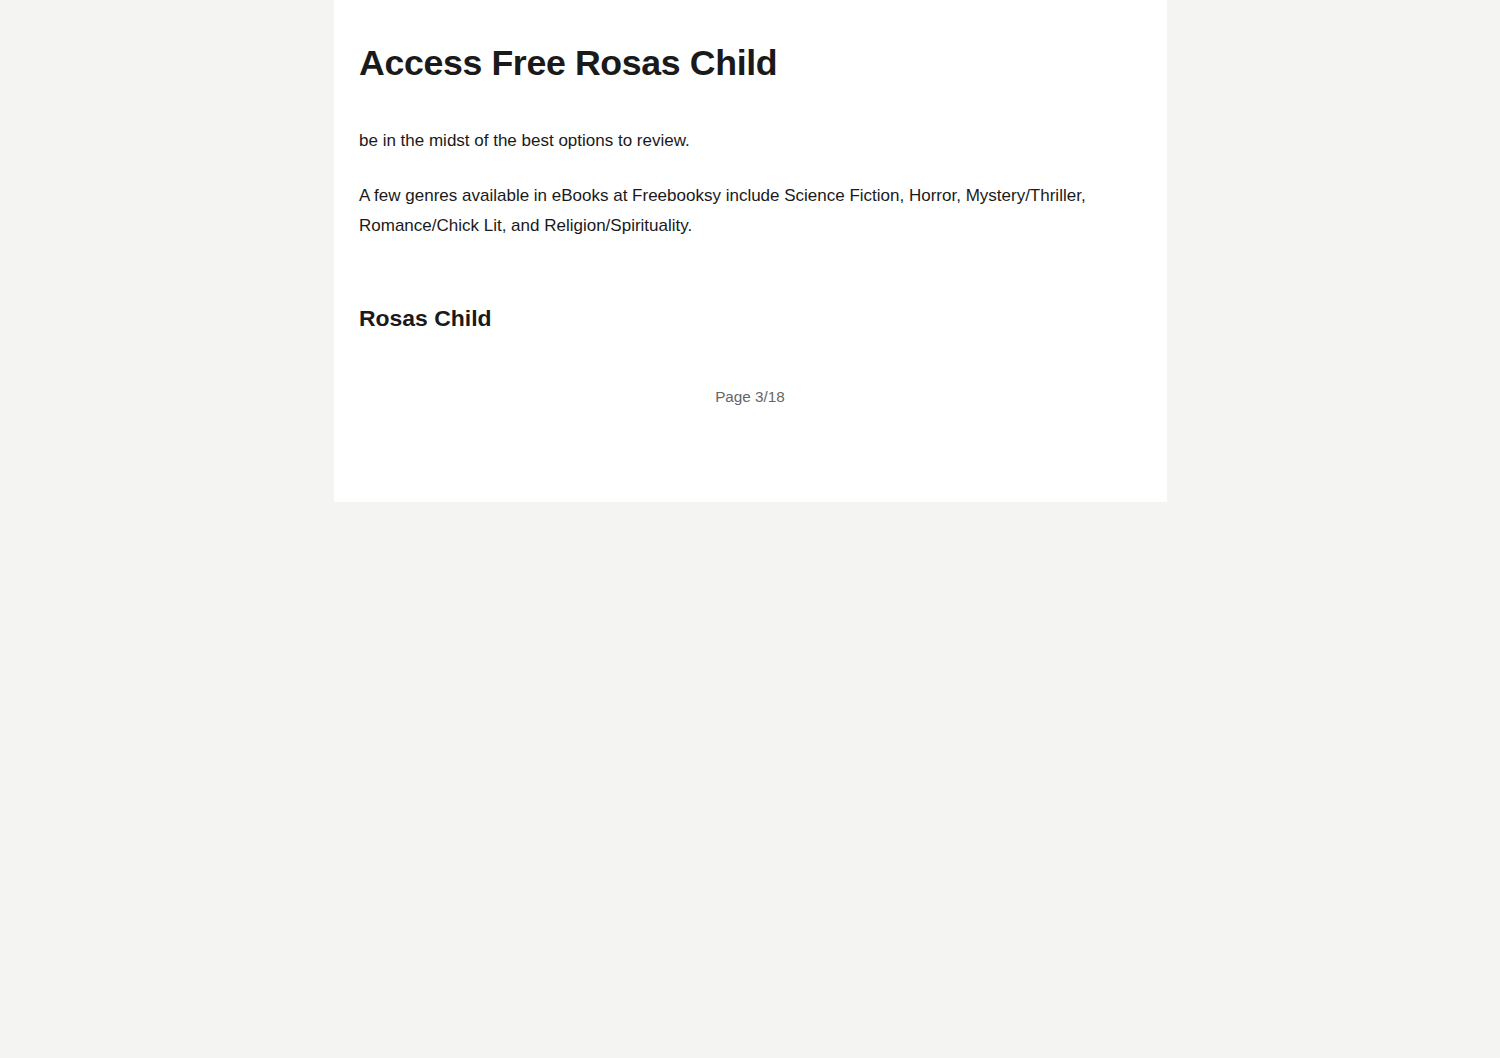Access Free Rosas Child
be in the midst of the best options to review.
A few genres available in eBooks at Freebooksy include Science Fiction, Horror, Mystery/Thriller, Romance/Chick Lit, and Religion/Spirituality.
Rosas Child
Page 3/18